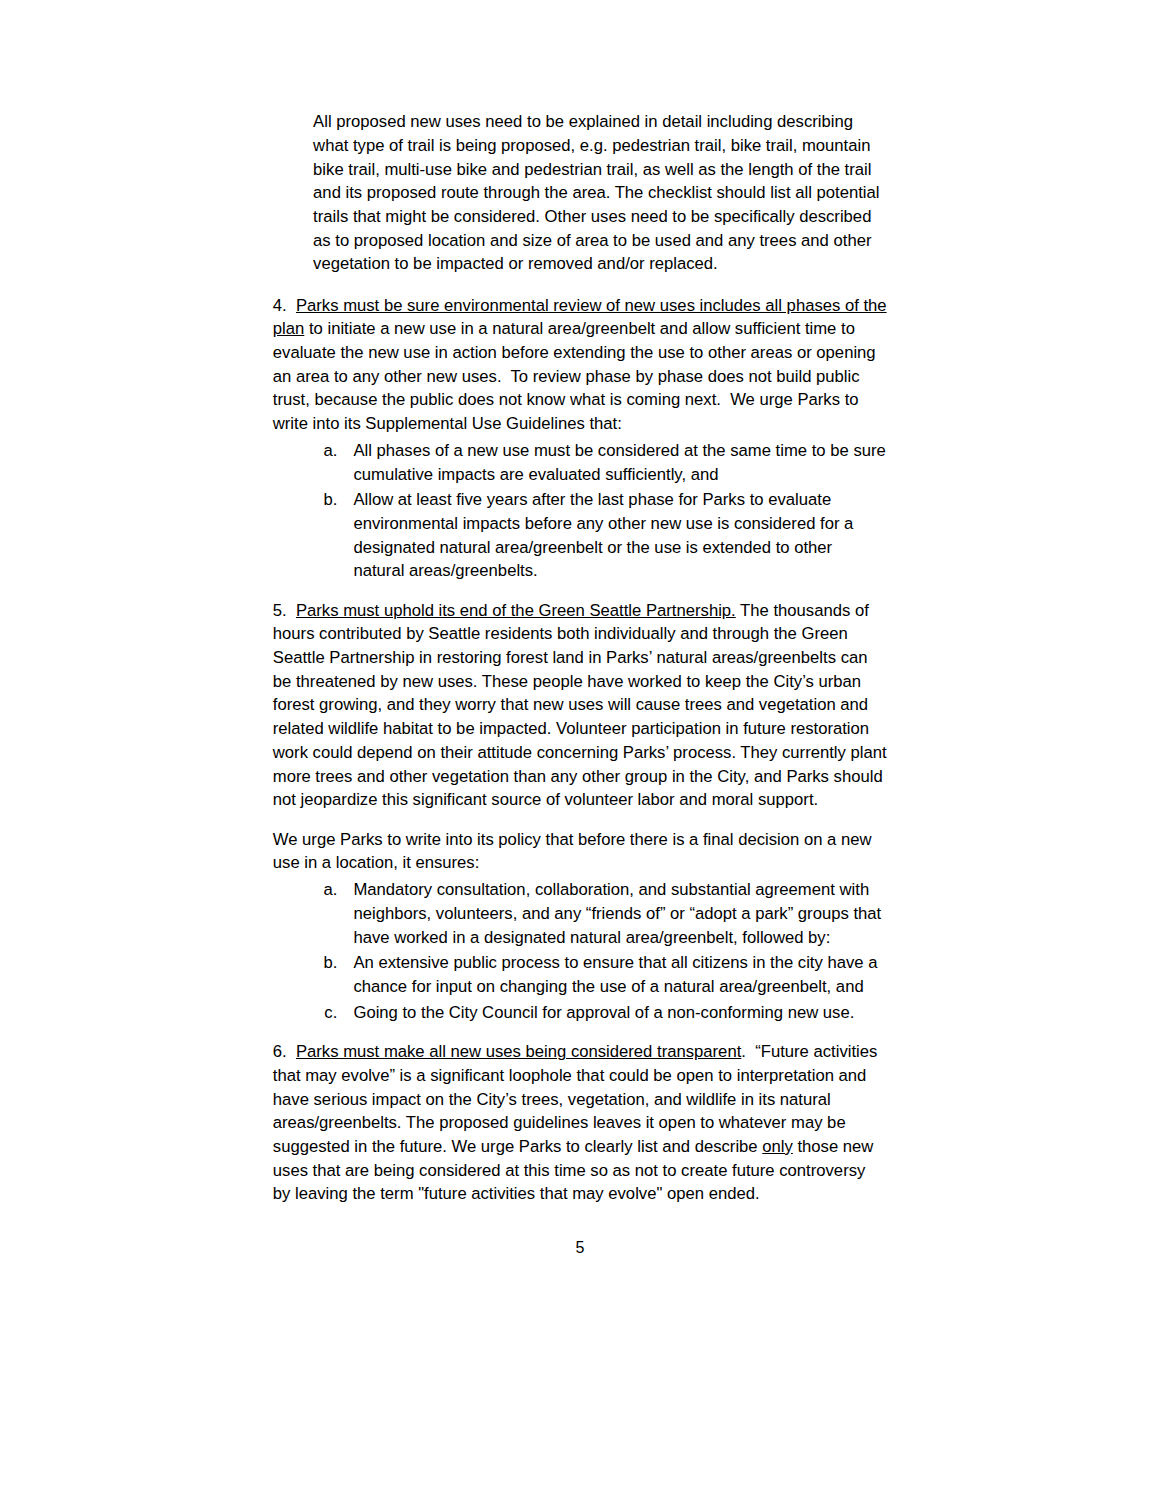All proposed new uses need to be explained in detail including describing what type of trail is being proposed, e.g. pedestrian trail, bike trail, mountain bike trail, multi-use bike and pedestrian trail, as well as the length of the trail and its proposed route through the area. The checklist should list all potential trails that might be considered. Other uses need to be specifically described as to proposed location and size of area to be used and any trees and other vegetation to be impacted or removed and/or replaced.
4. Parks must be sure environmental review of new uses includes all phases of the plan to initiate a new use in a natural area/greenbelt and allow sufficient time to evaluate the new use in action before extending the use to other areas or opening an area to any other new uses. To review phase by phase does not build public trust, because the public does not know what is coming next. We urge Parks to write into its Supplemental Use Guidelines that:
All phases of a new use must be considered at the same time to be sure cumulative impacts are evaluated sufficiently, and
Allow at least five years after the last phase for Parks to evaluate environmental impacts before any other new use is considered for a designated natural area/greenbelt or the use is extended to other natural areas/greenbelts.
5. Parks must uphold its end of the Green Seattle Partnership. The thousands of hours contributed by Seattle residents both individually and through the Green Seattle Partnership in restoring forest land in Parks’ natural areas/greenbelts can be threatened by new uses. These people have worked to keep the City’s urban forest growing, and they worry that new uses will cause trees and vegetation and related wildlife habitat to be impacted. Volunteer participation in future restoration work could depend on their attitude concerning Parks’ process. They currently plant more trees and other vegetation than any other group in the City, and Parks should not jeopardize this significant source of volunteer labor and moral support.
We urge Parks to write into its policy that before there is a final decision on a new use in a location, it ensures:
Mandatory consultation, collaboration, and substantial agreement with neighbors, volunteers, and any “friends of” or “adopt a park” groups that have worked in a designated natural area/greenbelt, followed by:
An extensive public process to ensure that all citizens in the city have a chance for input on changing the use of a natural area/greenbelt, and
Going to the City Council for approval of a non-conforming new use.
6. Parks must make all new uses being considered transparent. “Future activities that may evolve” is a significant loophole that could be open to interpretation and have serious impact on the City’s trees, vegetation, and wildlife in its natural areas/greenbelts. The proposed guidelines leaves it open to whatever may be suggested in the future. We urge Parks to clearly list and describe only those new uses that are being considered at this time so as not to create future controversy by leaving the term "future activities that may evolve" open ended.
5